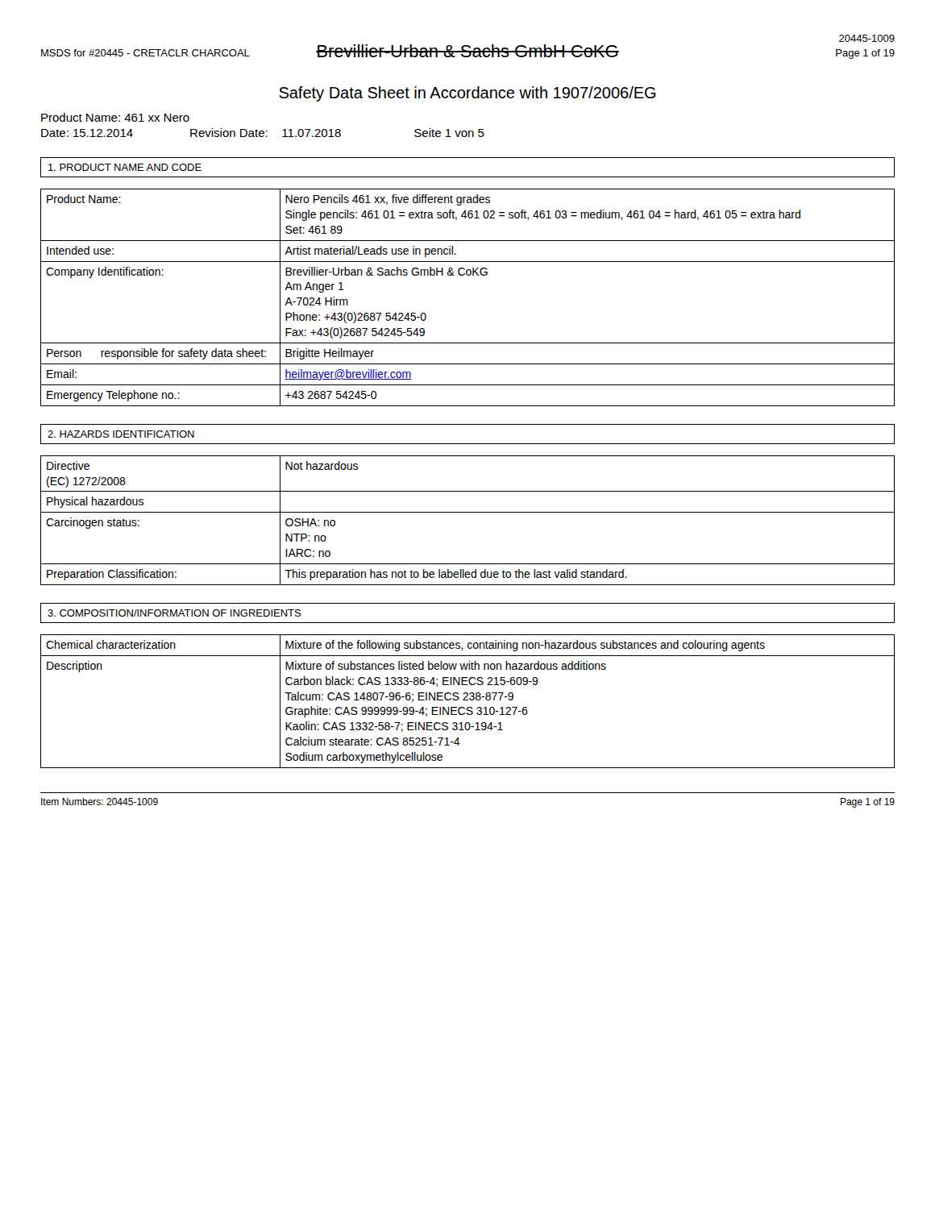20445-1009
MSDS for #20445 - CRETACLR CHARCOAL
Page 1 of 19
Brevillier-Urban & Sachs GmbH CoKG
Safety Data Sheet in Accordance with 1907/2006/EG
Product Name: 461 xx Nero
Date: 15.12.2014 Revision Date: 11.07.2018 Seite 1 von 5
1. PRODUCT NAME AND CODE
| Product Name: | Nero Pencils 461 xx, five different grades Single pencils: 461 01 = extra soft, 461 02 = soft, 461 03 = medium, 461 04 = hard, 461 05 = extra hard Set: 461 89 |
| Intended use: | Artist material/Leads use in pencil. |
| Company Identification: | Brevillier-Urban & Sachs GmbH & CoKG Am Anger 1 A-7024 Hirm Phone: +43(0)2687 54245-0 Fax: +43(0)2687 54245-549 |
| Person responsible for safety data sheet: | Brigitte Heilmayer |
| Email: | heilmayer@brevillier.com |
| Emergency Telephone no.: | +43 2687 54245-0 |
2. HAZARDS IDENTIFICATION
| Directive (EC) 1272/2008 | Not hazardous |
| Physical hazardous | |
| Carcinogen status: | OSHA: no NTP: no IARC: no |
| Preparation Classification: | This preparation has not to be labelled due to the last valid standard. |
3. COMPOSITION/INFORMATION OF INGREDIENTS
| Chemical characterization | Mixture of the following substances, containing non-hazardous substances and colouring agents |
| Description | Mixture of substances listed below with non hazardous additions Carbon black: CAS 1333-86-4; EINECS 215-609-9 Talcum: CAS 14807-96-6; EINECS 238-877-9 Graphite: CAS 999999-99-4; EINECS 310-127-6 Kaolin: CAS 1332-58-7; EINECS 310-194-1 Calcium stearate: CAS 85251-71-4 Sodium carboxymethylcellulose |
Item Numbers: 20445-1009
Page 1 of 19